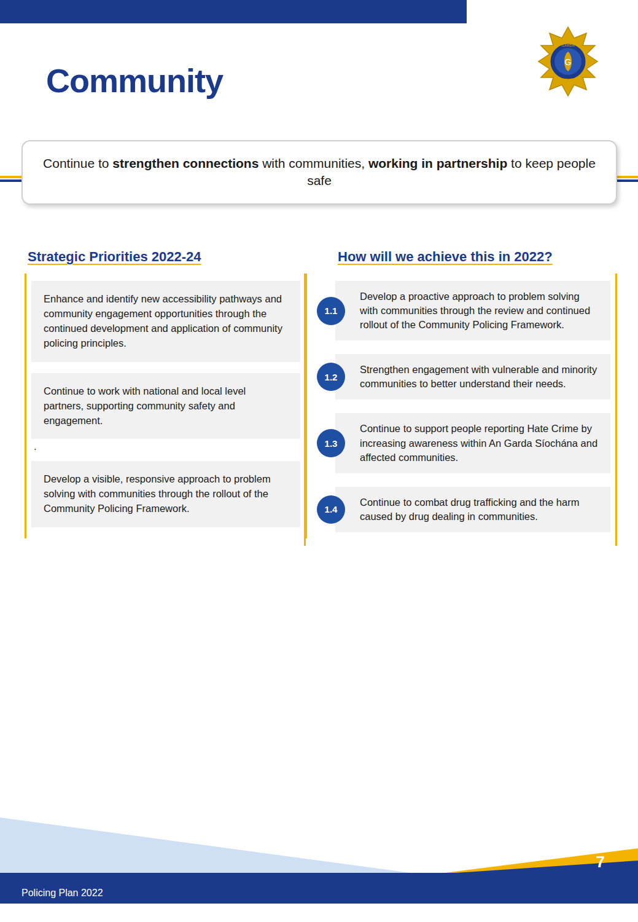G GARDA SÍOCHÁNA
Community
Continue to strengthen connections with communities, working in partnership to keep people safe
Strategic Priorities 2022-24
How will we achieve this in 2022?
Enhance and identify new accessibility pathways and community engagement opportunities through the continued development and application of community policing principles.
Continue to work with national and local level partners, supporting community safety and engagement.
.
Develop a visible, responsive approach to problem solving with communities through the rollout of the Community Policing Framework.
1.1
Develop a proactive approach to problem solving with communities through the review and continued rollout of the Community Policing Framework.
1.2
Strengthen engagement with vulnerable and minority communities to better understand their needs.
1.3
Continue to support people reporting Hate Crime by increasing awareness within An Garda Síochána and affected communities.
1.4
Continue to combat drug trafficking and the harm caused by drug dealing in communities.
7
Policing Plan 2022